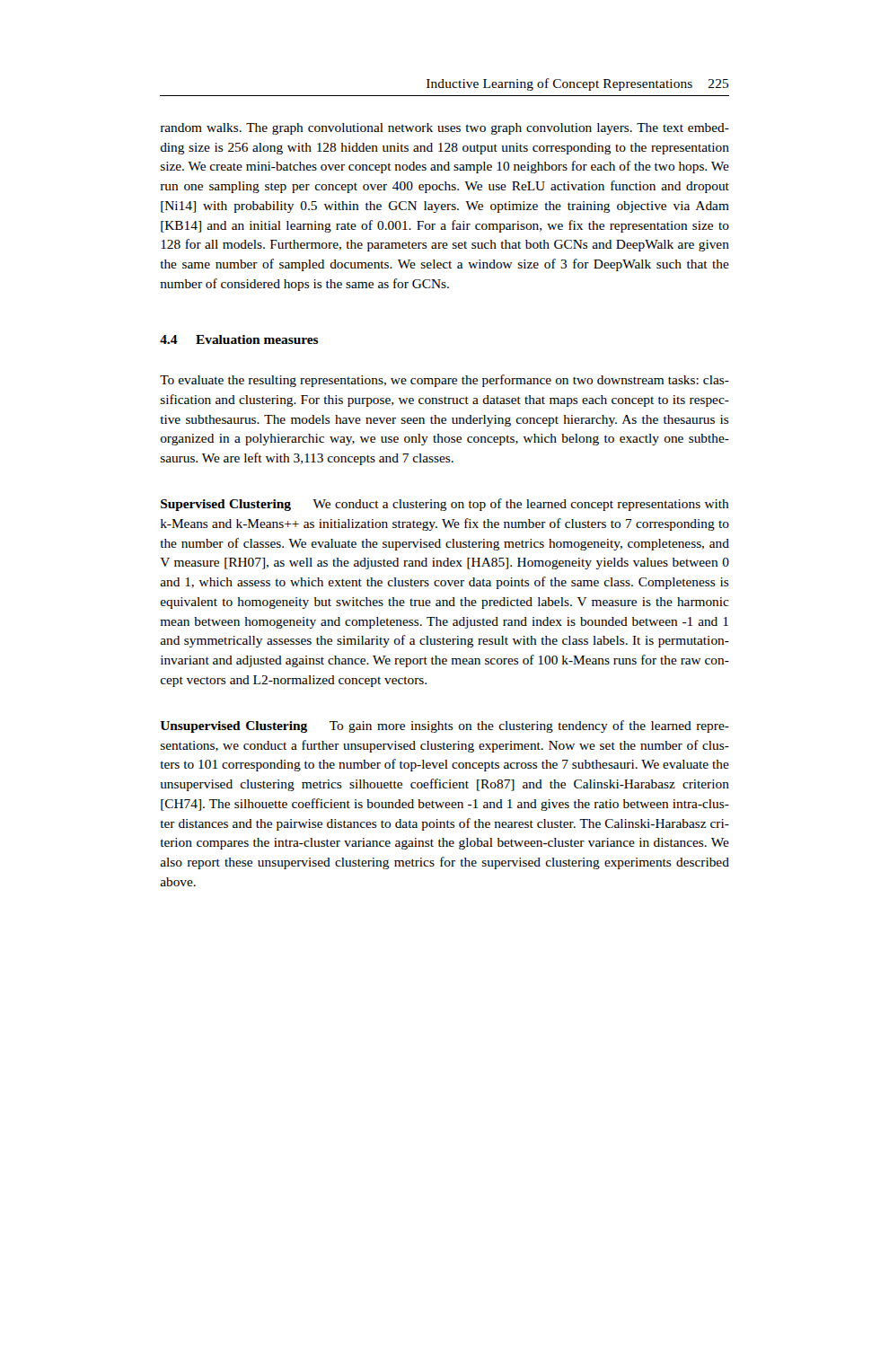Inductive Learning of Concept Representations 225
random walks. The graph convolutional network uses two graph convolution layers. The text embedding size is 256 along with 128 hidden units and 128 output units corresponding to the representation size. We create mini-batches over concept nodes and sample 10 neighbors for each of the two hops. We run one sampling step per concept over 400 epochs. We use ReLU activation function and dropout [Ni14] with probability 0.5 within the GCN layers. We optimize the training objective via Adam [KB14] and an initial learning rate of 0.001. For a fair comparison, we fix the representation size to 128 for all models. Furthermore, the parameters are set such that both GCNs and DeepWalk are given the same number of sampled documents. We select a window size of 3 for DeepWalk such that the number of considered hops is the same as for GCNs.
4.4 Evaluation measures
To evaluate the resulting representations, we compare the performance on two downstream tasks: classification and clustering. For this purpose, we construct a dataset that maps each concept to its respective subthesaurus. The models have never seen the underlying concept hierarchy. As the thesaurus is organized in a polyhierarchic way, we use only those concepts, which belong to exactly one subthesaurus. We are left with 3,113 concepts and 7 classes.
Supervised Clustering We conduct a clustering on top of the learned concept representations with k-Means and k-Means++ as initialization strategy. We fix the number of clusters to 7 corresponding to the number of classes. We evaluate the supervised clustering metrics homogeneity, completeness, and V measure [RH07], as well as the adjusted rand index [HA85]. Homogeneity yields values between 0 and 1, which assess to which extent the clusters cover data points of the same class. Completeness is equivalent to homogeneity but switches the true and the predicted labels. V measure is the harmonic mean between homogeneity and completeness. The adjusted rand index is bounded between -1 and 1 and symmetrically assesses the similarity of a clustering result with the class labels. It is permutation-invariant and adjusted against chance. We report the mean scores of 100 k-Means runs for the raw concept vectors and L2-normalized concept vectors.
Unsupervised Clustering To gain more insights on the clustering tendency of the learned representations, we conduct a further unsupervised clustering experiment. Now we set the number of clusters to 101 corresponding to the number of top-level concepts across the 7 subthesauri. We evaluate the unsupervised clustering metrics silhouette coefficient [Ro87] and the Calinski-Harabasz criterion [CH74]. The silhouette coefficient is bounded between -1 and 1 and gives the ratio between intra-cluster distances and the pairwise distances to data points of the nearest cluster. The Calinski-Harabasz criterion compares the intra-cluster variance against the global between-cluster variance in distances. We also report these unsupervised clustering metrics for the supervised clustering experiments described above.